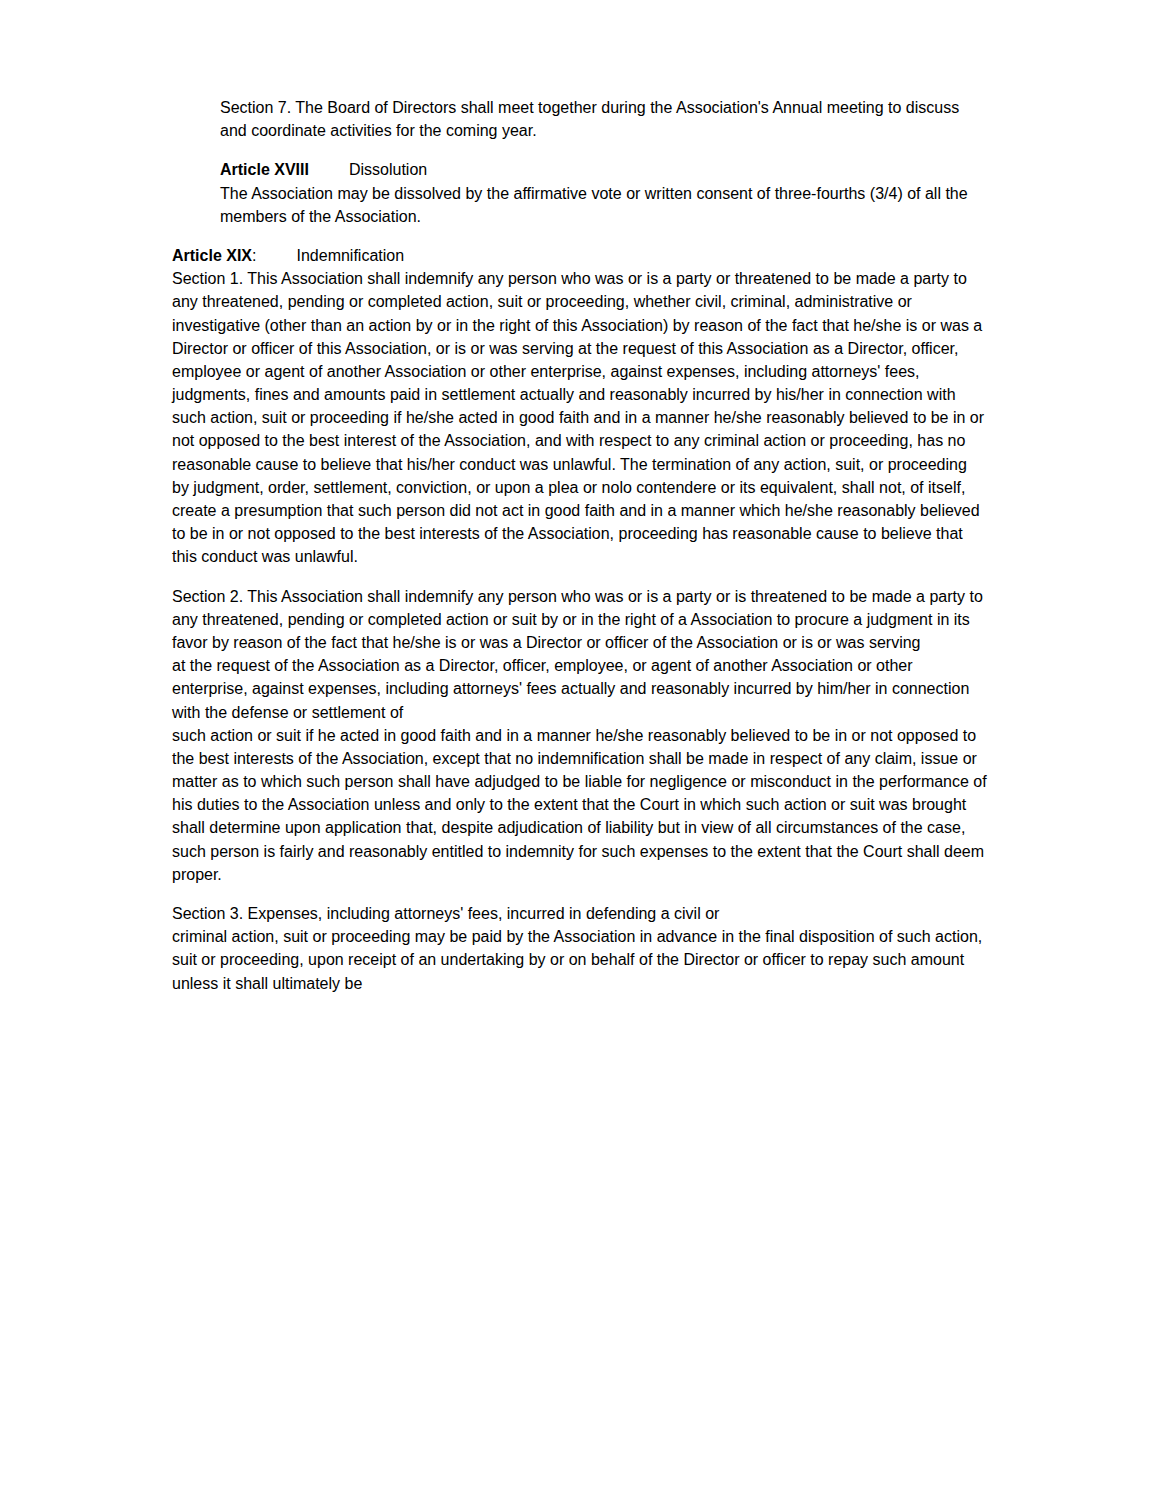Section 7. The Board of Directors shall meet together during the Association's Annual meeting to discuss and coordinate activities for the coming year.
Article XVIII Dissolution
The Association may be dissolved by the affirmative vote or written consent of three-fourths (3/4) of all the members of the Association.
Article XIX: Indemnification
Section 1. This Association shall indemnify any person who was or is a party or threatened to be made a party to any threatened, pending or completed action, suit or proceeding, whether civil, criminal, administrative or investigative (other than an action by or in the right of this Association) by reason of the fact that he/she is or was a Director or officer of this Association, or is or was serving at the request of this Association as a Director, officer, employee or agent of another Association or other enterprise, against expenses, including attorneys' fees, judgments, fines and amounts paid in settlement actually and reasonably incurred by his/her in connection with such action, suit or proceeding if he/she acted in good faith and in a manner he/she reasonably believed to be in or not opposed to the best interest of the Association, and with respect to any criminal action or proceeding, has no reasonable cause to believe that his/her conduct was unlawful. The termination of any action, suit, or proceeding by judgment, order, settlement, conviction, or upon a plea or nolo contendere or its equivalent, shall not, of itself, create a presumption that such person did not act in good faith and in a manner which he/she reasonably believed to be in or not opposed to the best interests of the Association, proceeding has reasonable cause to believe that this conduct was unlawful.
Section 2. This Association shall indemnify any person who was or is a party or is threatened to be made a party to any threatened, pending or completed action or suit by or in the right of a Association to procure a judgment in its favor by reason of the fact that he/she is or was a Director or officer of the Association or is or was serving
at the request of the Association as a Director, officer, employee, or agent of another Association or other enterprise, against expenses, including attorneys' fees actually and reasonably incurred by him/her in connection with the defense or settlement of
such action or suit if he acted in good faith and in a manner he/she reasonably believed to be in or not opposed to the best interests of the Association, except that no indemnification shall be made in respect of any claim, issue or matter as to which such person shall have adjudged to be liable for negligence or misconduct in the performance of his duties to the Association unless and only to the extent that the Court in which such action or suit was brought shall determine upon application that, despite adjudication of liability but in view of all circumstances of the case, such person is fairly and reasonably entitled to indemnity for such expenses to the extent that the Court shall deem proper.
Section 3. Expenses, including attorneys' fees, incurred in defending a civil or
criminal action, suit or proceeding may be paid by the Association in advance in the final disposition of such action, suit or proceeding, upon receipt of an undertaking by or on behalf of the Director or officer to repay such amount unless it shall ultimately be